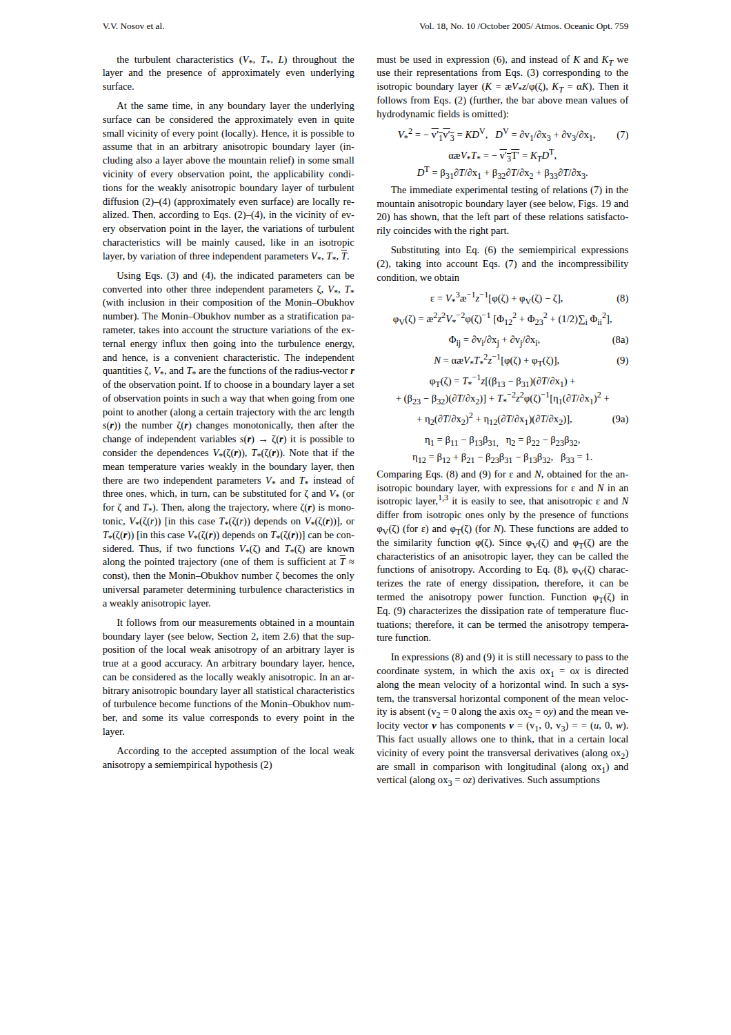V.V. Nosov et al. Vol. 18, No. 10 /October 2005/ Atmos. Oceanic Opt. 759
the turbulent characteristics (V*, T*, L) throughout the layer and the presence of approximately even underlying surface.
At the same time, in any boundary layer the underlying surface can be considered the approximately even in quite small vicinity of every point (locally). Hence, it is possible to assume that in an arbitrary anisotropic boundary layer (including also a layer above the mountain relief) in some small vicinity of every observation point, the applicability conditions for the weakly anisotropic boundary layer of turbulent diffusion (2)–(4) (approximately even surface) are locally realized. Then, according to Eqs. (2)–(4), in the vicinity of every observation point in the layer, the variations of turbulent characteristics will be mainly caused, like in an isotropic layer, by variation of three independent parameters V*, T*, T.
Using Eqs. (3) and (4), the indicated parameters can be converted into other three independent parameters ζ, V*, T* (with inclusion in their composition of the Monin–Obukhov number). The Monin–Obukhov number as a stratification parameter, takes into account the structure variations of the external energy influx then going into the turbulence energy, and hence, is a convenient characteristic. The independent quantities ζ, V*, and T* are the functions of the radius-vector r of the observation point. If to choose in a boundary layer a set of observation points in such a way that when going from one point to another (along a certain trajectory with the arc length s(r)) the number ζ(r) changes monotonically, then after the change of independent variables s(r) → ζ(r) it is possible to consider the dependences V*(ζ(r)), T*(ζ(r)). Note that if the mean temperature varies weakly in the boundary layer, then there are two independent parameters V* and T* instead of three ones, which, in turn, can be substituted for ζ and V* (or for ζ and T*). Then, along the trajectory, where ζ(r) is monotonic, V*(ζ(r)) [in this case T*(ζ(r)) depends on V*(ζ(r))], or T*(ζ(r)) [in this case V*(ζ(r)) depends on T*(ζ(r))] can be considered. Thus, if two functions V*(ζ) and T*(ζ) are known along the pointed trajectory (one of them is sufficient at T ≈ const), then the Monin–Obukhov number ζ becomes the only universal parameter determining turbulence characteristics in a weakly anisotropic layer.
It follows from our measurements obtained in a mountain boundary layer (see below, Section 2, item 2.6) that the supposition of the local weak anisotropy of an arbitrary layer is true at a good accuracy. An arbitrary boundary layer, hence, can be considered as the locally weakly anisotropic. In an arbitrary anisotropic boundary layer all statistical characteristics of turbulence become functions of the Monin–Obukhov number, and some its value corresponds to every point in the layer.
According to the accepted assumption of the local weak anisotropy a semiempirical hypothesis (2)
must be used in expression (6), and instead of K and KT we use their representations from Eqs. (3) corresponding to the isotropic boundary layer (K = æV*z/φ(ζ), KT = αK). Then it follows from Eqs. (2) (further, the bar above mean values of hydrodynamic fields is omitted):
(7) V*2 = − v′1v′3 = KDV, DV = ∂v1/∂x3 + ∂v3/∂x1,
αæV*T* = − v′3T′ = KTDT,
DT = β31∂T/∂x1 + β32∂T/∂x2 + β33∂T/∂x3.
The immediate experimental testing of relations (7) in the mountain anisotropic boundary layer (see below, Figs. 19 and 20) has shown, that the left part of these relations satisfactorily coincides with the right part.
Substituting into Eq. (6) the semiempirical expressions (2), taking into account Eqs. (7) and the incompressibility condition, we obtain
(8) ε = V*3æ−1z−1[φ(ζ) + φV(ζ) − ζ],
φV(ζ) = æ2z2V*−2φ(ζ)−1 [Φ122 + Φ232 + (1/2)∑i Φii2],
(8a) Φij = ∂vi/∂xj + ∂vj/∂xi,
(9) N = αæV*T*2z−1[φ(ζ) + φT(ζ)],
φT(ζ) = T*−1z[(β13 − β31)(∂T/∂x1) +
+ (β23 − β32)(∂T/∂x2)] + T*−2z2φ(ζ)−1[η1(∂T/∂x1)2 +
(9a)+ η2(∂T/∂x2)2 + η12(∂T/∂x1)(∂T/∂x2)],
η1 = β11 − β13β31, η2 = β22 − β23β32,
η12 = β12 + β21 − β23β31 − β13β32, β33 = 1.
Comparing Eqs. (8) and (9) for ε and N, obtained for the anisotropic boundary layer, with expressions for ε and N in an isotropic layer,1,3 it is easily to see, that anisotropic ε and N differ from isotropic ones only by the presence of functions φV(ζ) (for ε) and φT(ζ) (for N). These functions are added to the similarity function φ(ζ). Since φV(ζ) and φT(ζ) are the characteristics of an anisotropic layer, they can be called the functions of anisotropy. According to Eq. (8), φV(ζ) characterizes the rate of energy dissipation, therefore, it can be termed the anisotropy power function. Function φT(ζ) in Eq. (9) characterizes the dissipation rate of temperature fluctuations; therefore, it can be termed the anisotropy temperature function.
In expressions (8) and (9) it is still necessary to pass to the coordinate system, in which the axis ox1 = ox is directed along the mean velocity of a horizontal wind. In such a system, the transversal horizontal component of the mean velocity is absent (v2 = 0 along the axis ox2 = oy) and the mean velocity vector v has components v = (v1, 0, v3) = = (u, 0, w). This fact usually allows one to think, that in a certain local vicinity of every point the transversal derivatives (along ox2) are small in comparison with longitudinal (along ox1) and vertical (along ox3 = oz) derivatives. Such assumptions